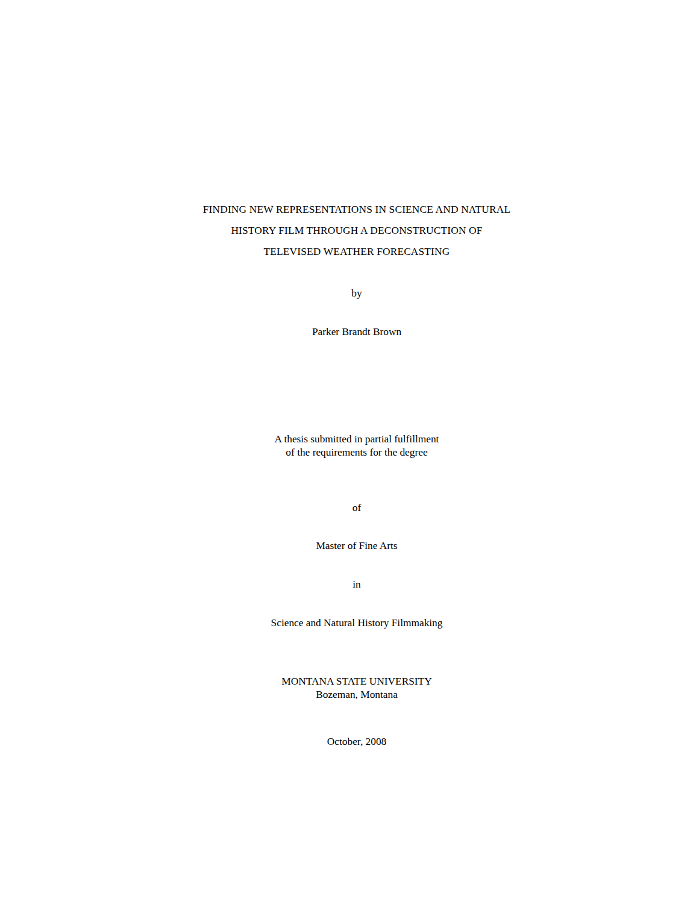Finding New Representations in Science and Natural
History Film Through a Deconstruction of
Televised Weather Forecasting
by
Parker Brandt Brown
A thesis submitted in partial fulfillment
of the requirements for the degree
of
Master of Fine Arts
in
Science and Natural History Filmmaking
MONTANA STATE UNIVERSITY
Bozeman, Montana
October, 2008